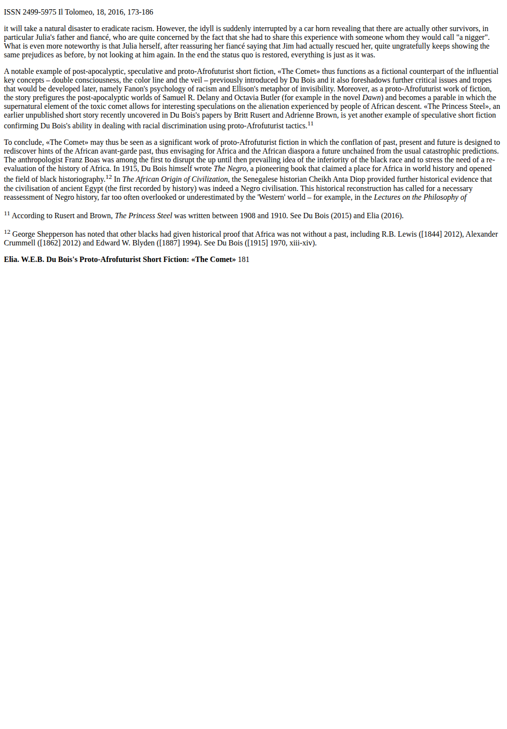ISSN 2499-5975 Il Tolomeo, 18, 2016, 173-186
it will take a natural disaster to eradicate racism. However, the idyll is suddenly interrupted by a car horn revealing that there are actually other survivors, in particular Julia's father and fiancé, who are quite concerned by the fact that she had to share this experience with someone whom they would call "a nigger". What is even more noteworthy is that Julia herself, after reassuring her fiancé saying that Jim had actually rescued her, quite ungratefully keeps showing the same prejudices as before, by not looking at him again. In the end the status quo is restored, everything is just as it was.
A notable example of post-apocalyptic, speculative and proto-Afrofuturist short fiction, «The Comet» thus functions as a fictional counterpart of the influential key concepts – double consciousness, the color line and the veil – previously introduced by Du Bois and it also foreshadows further critical issues and tropes that would be developed later, namely Fanon's psychology of racism and Ellison's metaphor of invisibility. Moreover, as a proto-Afrofuturist work of fiction, the story prefigures the post-apocalyptic worlds of Samuel R. Delany and Octavia Butler (for example in the novel Dawn) and becomes a parable in which the supernatural element of the toxic comet allows for interesting speculations on the alienation experienced by people of African descent. «The Princess Steel», an earlier unpublished short story recently uncovered in Du Bois's papers by Britt Rusert and Adrienne Brown, is yet another example of speculative short fiction confirming Du Bois's ability in dealing with racial discrimination using proto-Afrofuturist tactics.11
To conclude, «The Comet» may thus be seen as a significant work of proto-Afrofuturist fiction in which the conflation of past, present and future is designed to rediscover hints of the African avant-garde past, thus envisaging for Africa and the African diaspora a future unchained from the usual catastrophic predictions. The anthropologist Franz Boas was among the first to disrupt the up until then prevailing idea of the inferiority of the black race and to stress the need of a re-evaluation of the history of Africa. In 1915, Du Bois himself wrote The Negro, a pioneering book that claimed a place for Africa in world history and opened the field of black historiography.12 In The African Origin of Civilization, the Senegalese historian Cheikh Anta Diop provided further historical evidence that the civilisation of ancient Egypt (the first recorded by history) was indeed a Negro civilisation. This historical reconstruction has called for a necessary reassessment of Negro history, far too often overlooked or underestimated by the 'Western' world – for example, in the Lectures on the Philosophy of
11 According to Rusert and Brown, The Princess Steel was written between 1908 and 1910. See Du Bois (2015) and Elia (2016).
12 George Shepperson has noted that other blacks had given historical proof that Africa was not without a past, including R.B. Lewis ([1844] 2012), Alexander Crummell ([1862] 2012) and Edward W. Blyden ([1887] 1994). See Du Bois ([1915] 1970, xiii-xiv).
Elia. W.E.B. Du Bois's Proto-Afrofuturist Short Fiction: «The Comet» 181